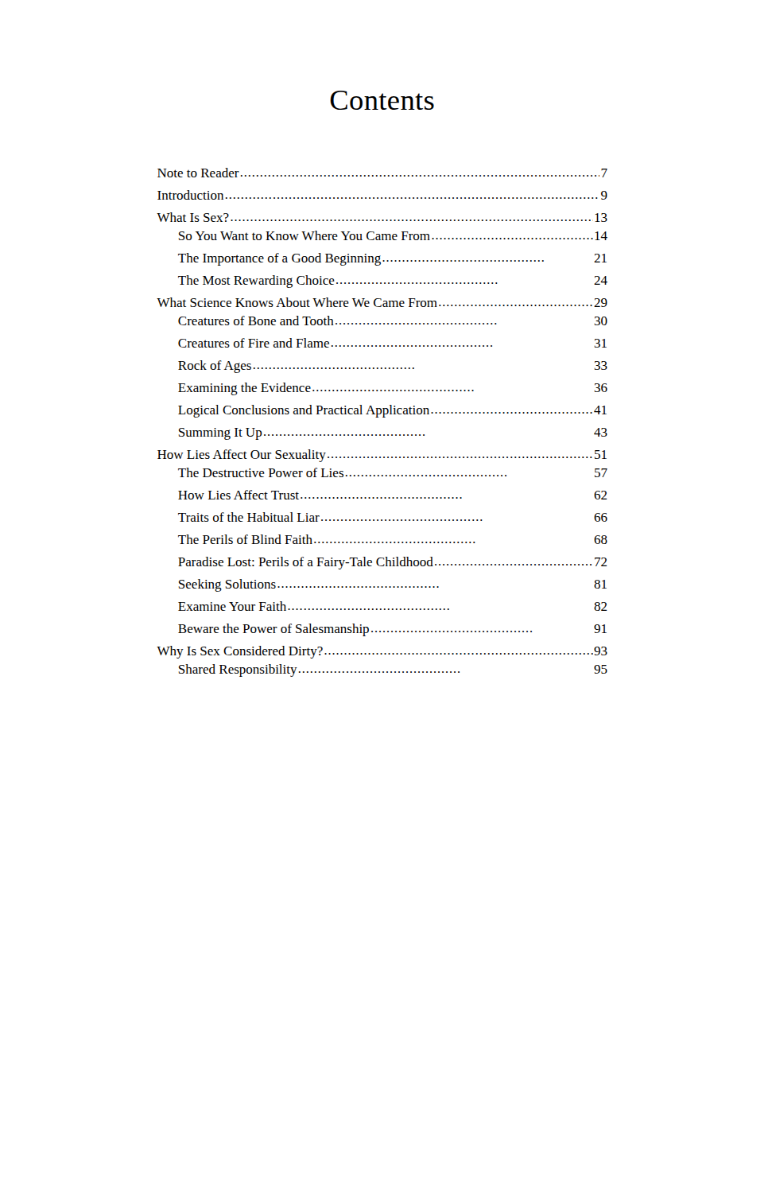Contents
Note to Reader.................................................................................................................. 7
Introduction.................................................................................................................. 9
What Is Sex?.................................................................................................................. 13
So You Want to Know Where You Came From......................................... 14
The Importance of a Good Beginning......................................... 21
The Most Rewarding Choice......................................... 24
What Science Knows About Where We Came From.................................................................................................................. 29
Creatures of Bone and Tooth......................................... 30
Creatures of Fire and Flame......................................... 31
Rock of Ages......................................... 33
Examining the Evidence......................................... 36
Logical Conclusions and Practical Application......................................... 41
Summing It Up......................................... 43
How Lies Affect Our Sexuality.................................................................................................................. 51
The Destructive Power of Lies......................................... 57
How Lies Affect Trust......................................... 62
Traits of the Habitual Liar......................................... 66
The Perils of Blind Faith......................................... 68
Paradise Lost: Perils of a Fairy-Tale Childhood......................................... 72
Seeking Solutions......................................... 81
Examine Your Faith......................................... 82
Beware the Power of Salesmanship......................................... 91
Why Is Sex Considered Dirty?.................................................................................................................. 93
Shared Responsibility......................................... 95